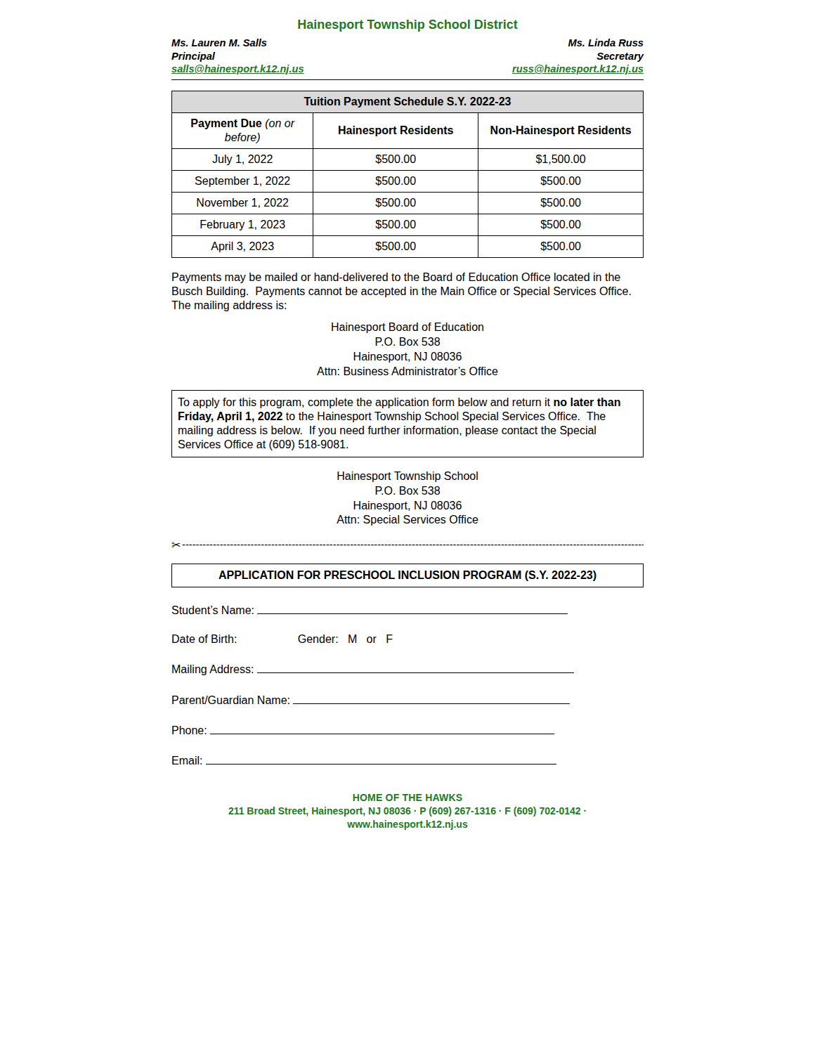Hainesport Township School District
Ms. Lauren M. Salls
Principal
salls@hainesport.k12.nj.us
Ms. Linda Russ
Secretary
russ@hainesport.k12.nj.us
Tuition Payment Schedule S.Y. 2022-23
| Payment Due (on or before) | Hainesport Residents | Non-Hainesport Residents |
| --- | --- | --- |
| July 1, 2022 | $500.00 | $1,500.00 |
| September 1, 2022 | $500.00 | $500.00 |
| November 1, 2022 | $500.00 | $500.00 |
| February 1, 2023 | $500.00 | $500.00 |
| April 3, 2023 | $500.00 | $500.00 |
Payments may be mailed or hand-delivered to the Board of Education Office located in the Busch Building. Payments cannot be accepted in the Main Office or Special Services Office. The mailing address is:
Hainesport Board of Education
P.O. Box 538
Hainesport, NJ 08036
Attn: Business Administrator’s Office
To apply for this program, complete the application form below and return it no later than Friday, April 1, 2022 to the Hainesport Township School Special Services Office. The mailing address is below. If you need further information, please contact the Special Services Office at (609) 518-9081.
Hainesport Township School
P.O. Box 538
Hainesport, NJ 08036
Attn: Special Services Office
✂ -----------------------------------------------------------------------------------------------------------------------------------------
APPLICATION FOR PRESCHOOL INCLUSION PROGRAM (S.Y. 2022-23)
Student’s Name:
Date of Birth: Gender: M or F
Mailing Address:
Parent/Guardian Name:
Phone:
Email:
HOME OF THE HAWKS
211 Broad Street, Hainesport, NJ 08036 · P (609) 267-1316 · F (609) 702-0142 · www.hainesport.k12.nj.us